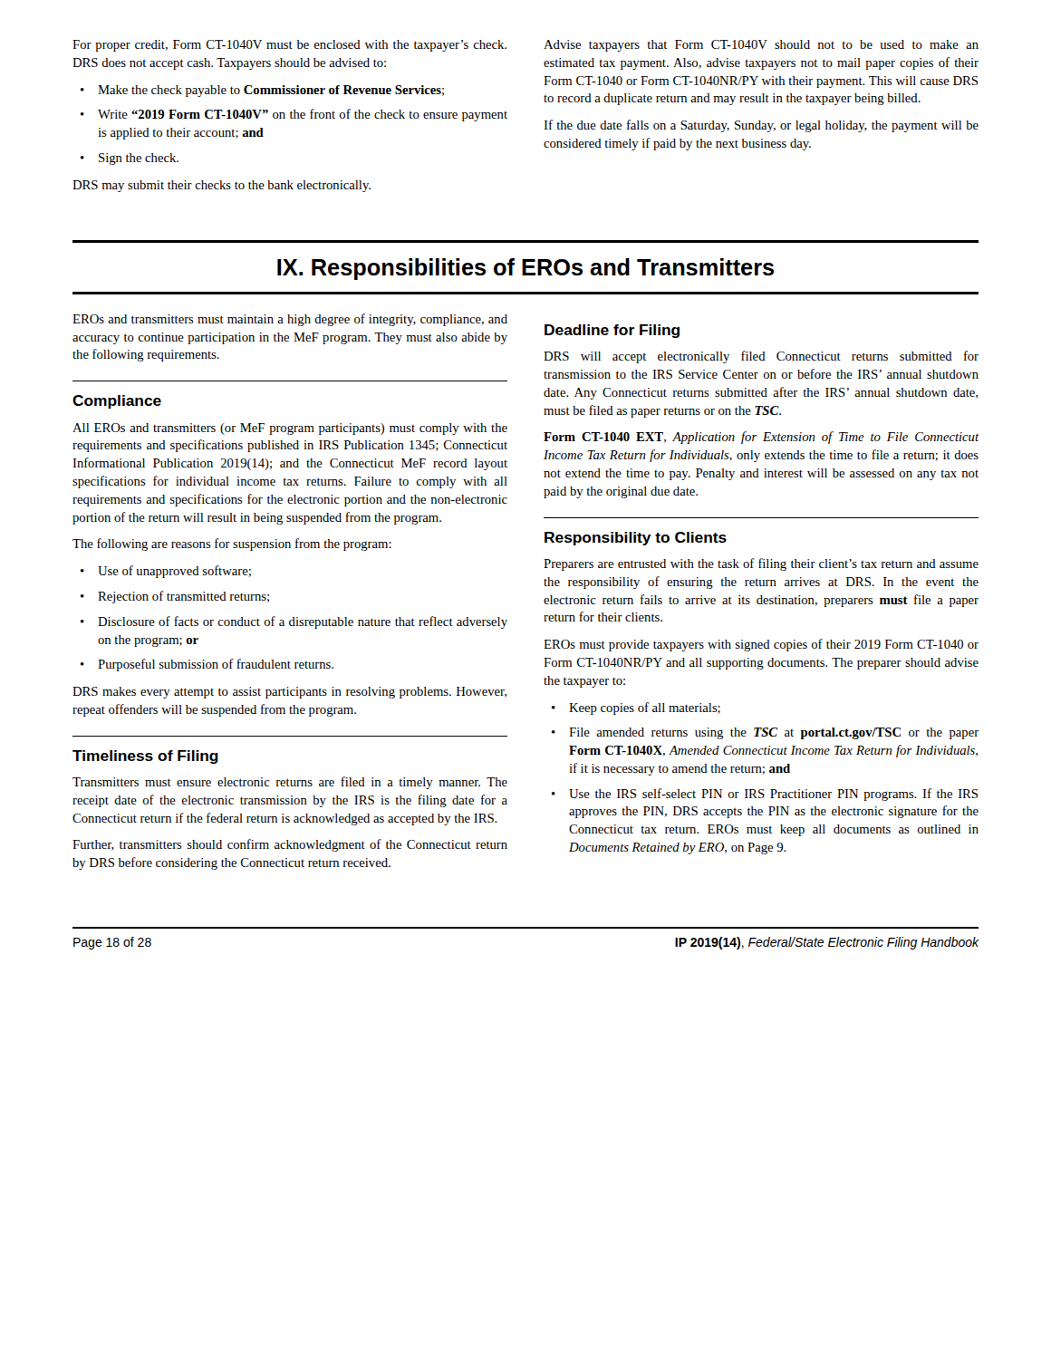For proper credit, Form CT-1040V must be enclosed with the taxpayer’s check. DRS does not accept cash. Taxpayers should be advised to:
Make the check payable to Commissioner of Revenue Services;
Write “2019 Form CT-1040V” on the front of the check to ensure payment is applied to their account; and
Sign the check.
DRS may submit their checks to the bank electronically.
Advise taxpayers that Form CT-1040V should not to be used to make an estimated tax payment. Also, advise taxpayers not to mail paper copies of their Form CT-1040 or Form CT-1040NR/PY with their payment. This will cause DRS to record a duplicate return and may result in the taxpayer being billed.
If the due date falls on a Saturday, Sunday, or legal holiday, the payment will be considered timely if paid by the next business day.
IX. Responsibilities of EROs and Transmitters
EROs and transmitters must maintain a high degree of integrity, compliance, and accuracy to continue participation in the MeF program. They must also abide by the following requirements.
Compliance
All EROs and transmitters (or MeF program participants) must comply with the requirements and specifications published in IRS Publication 1345; Connecticut Informational Publication 2019(14); and the Connecticut MeF record layout specifications for individual income tax returns. Failure to comply with all requirements and specifications for the electronic portion and the non-electronic portion of the return will result in being suspended from the program.
The following are reasons for suspension from the program:
Use of unapproved software;
Rejection of transmitted returns;
Disclosure of facts or conduct of a disreputable nature that reflect adversely on the program; or
Purposeful submission of fraudulent returns.
DRS makes every attempt to assist participants in resolving problems. However, repeat offenders will be suspended from the program.
Timeliness of Filing
Transmitters must ensure electronic returns are filed in a timely manner. The receipt date of the electronic transmission by the IRS is the filing date for a Connecticut return if the federal return is acknowledged as accepted by the IRS.
Further, transmitters should confirm acknowledgment of the Connecticut return by DRS before considering the Connecticut return received.
Deadline for Filing
DRS will accept electronically filed Connecticut returns submitted for transmission to the IRS Service Center on or before the IRS’ annual shutdown date. Any Connecticut returns submitted after the IRS’ annual shutdown date, must be filed as paper returns or on the TSC.
Form CT-1040 EXT, Application for Extension of Time to File Connecticut Income Tax Return for Individuals, only extends the time to file a return; it does not extend the time to pay. Penalty and interest will be assessed on any tax not paid by the original due date.
Responsibility to Clients
Preparers are entrusted with the task of filing their client’s tax return and assume the responsibility of ensuring the return arrives at DRS. In the event the electronic return fails to arrive at its destination, preparers must file a paper return for their clients.
EROs must provide taxpayers with signed copies of their 2019 Form CT-1040 or Form CT-1040NR/PY and all supporting documents. The preparer should advise the taxpayer to:
Keep copies of all materials;
File amended returns using the TSC at portal.ct.gov/TSC or the paper Form CT-1040X, Amended Connecticut Income Tax Return for Individuals, if it is necessary to amend the return; and
Use the IRS self-select PIN or IRS Practitioner PIN programs. If the IRS approves the PIN, DRS accepts the PIN as the electronic signature for the Connecticut tax return. EROs must keep all documents as outlined in Documents Retained by ERO, on Page 9.
Page 18 of 28
IP 2019(14), Federal/State Electronic Filing Handbook